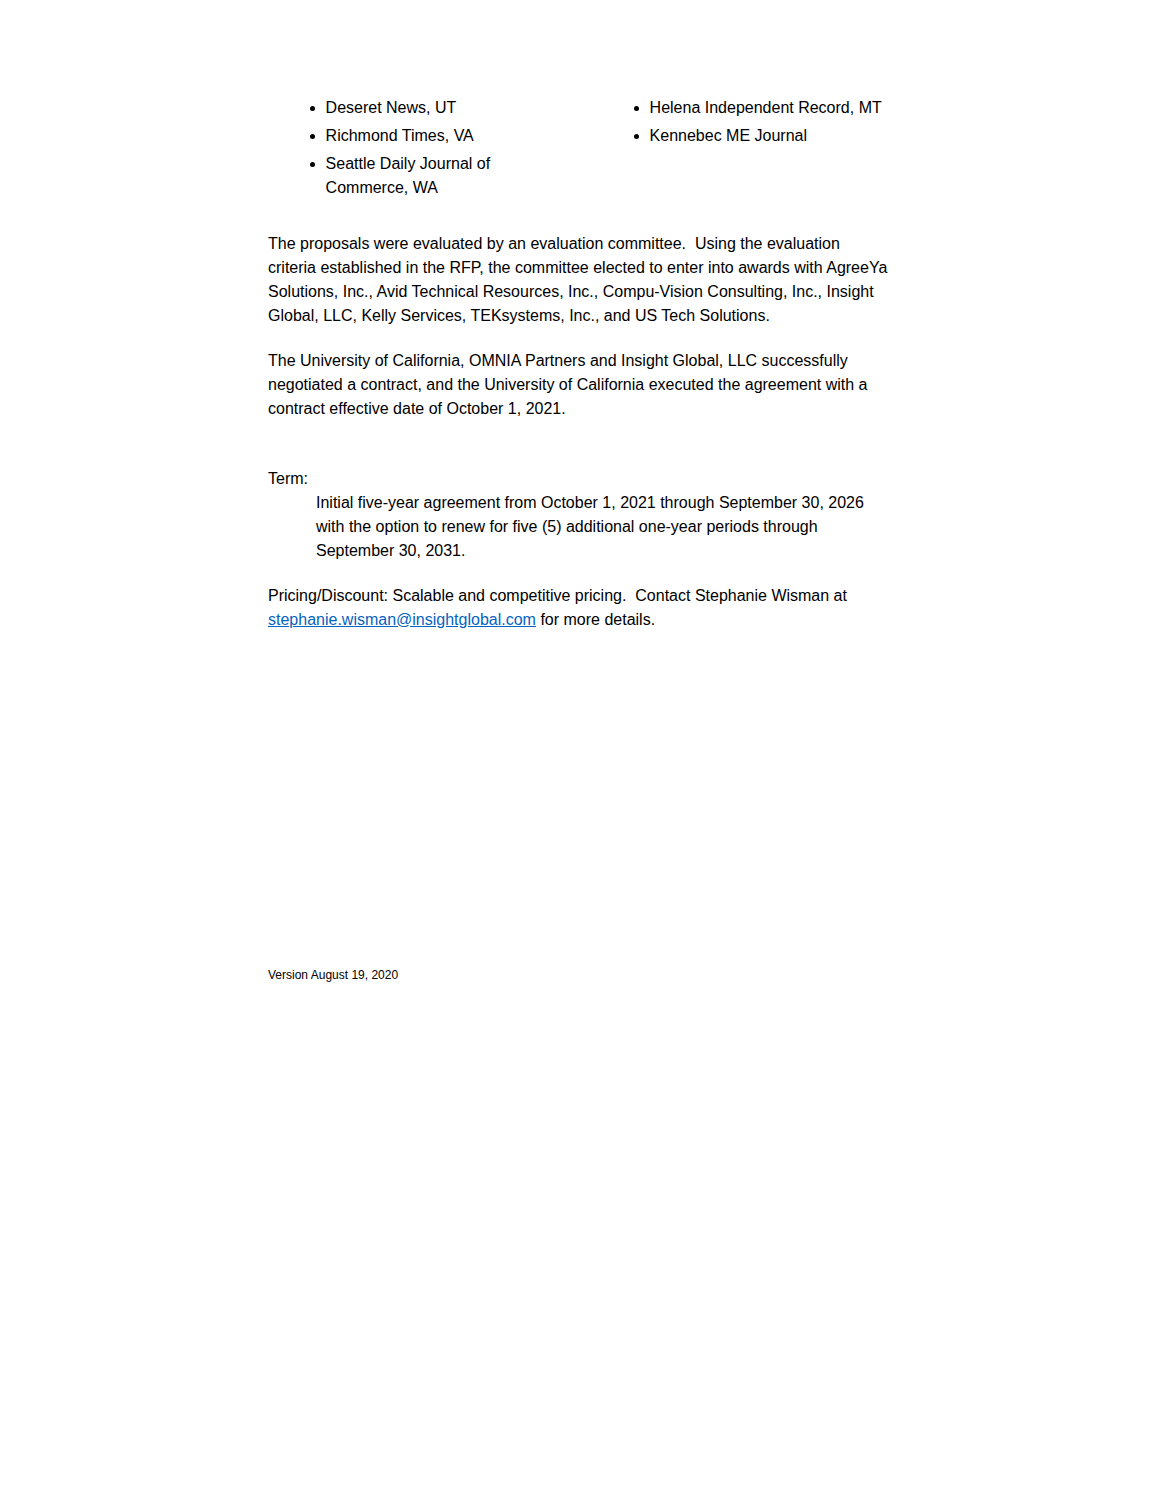Deseret News, UT
Richmond Times, VA
Seattle Daily Journal of Commerce, WA
Helena Independent Record, MT
Kennebec ME Journal
The proposals were evaluated by an evaluation committee. Using the evaluation criteria established in the RFP, the committee elected to enter into awards with AgreeYa Solutions, Inc., Avid Technical Resources, Inc., Compu-Vision Consulting, Inc., Insight Global, LLC, Kelly Services, TEKsystems, Inc., and US Tech Solutions.
The University of California, OMNIA Partners and Insight Global, LLC successfully negotiated a contract, and the University of California executed the agreement with a contract effective date of October 1, 2021.
Term:
Initial five-year agreement from October 1, 2021 through September 30, 2026 with the option to renew for five (5) additional one-year periods through September 30, 2031.
Pricing/Discount: Scalable and competitive pricing. Contact Stephanie Wisman at stephanie.wisman@insightglobal.com for more details.
Version August 19, 2020